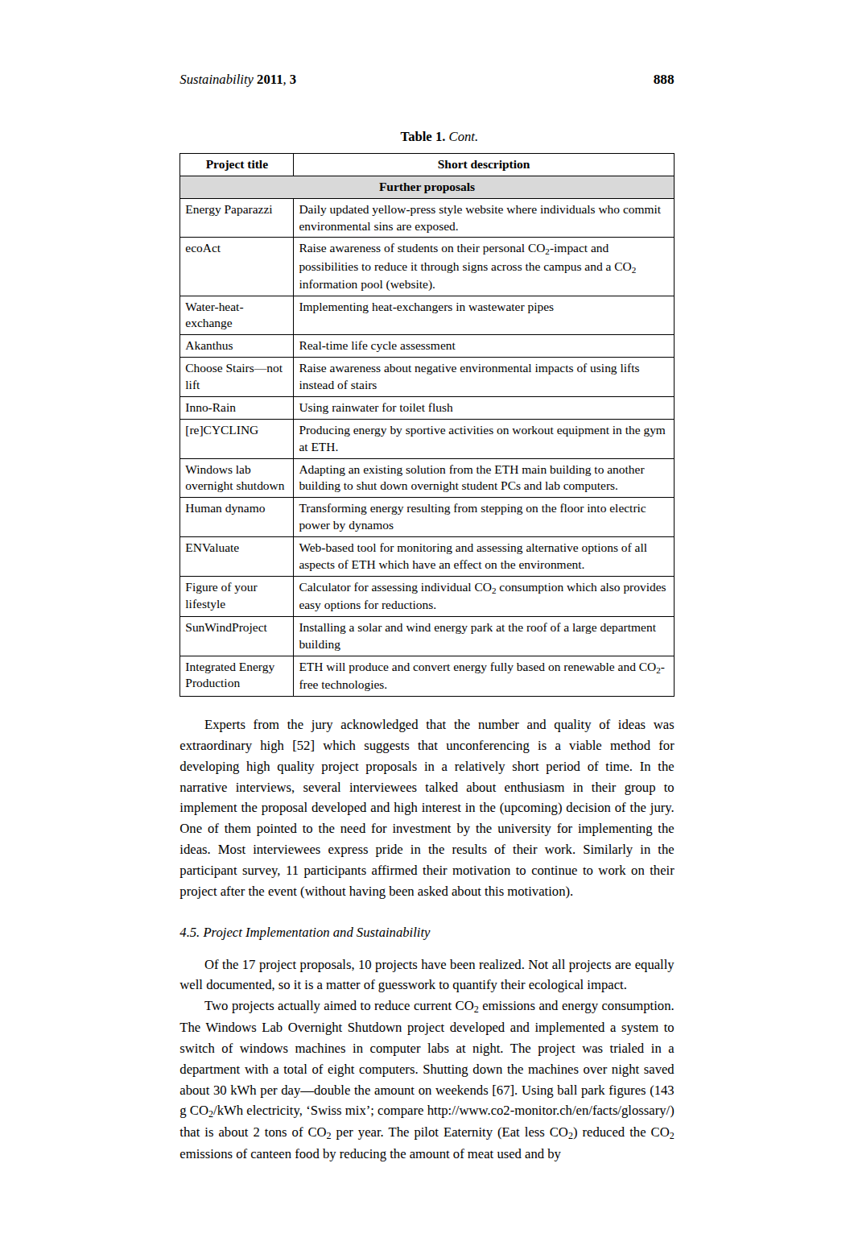Sustainability 2011, 3
888
Table 1. Cont.
| Project title | Short description |
| --- | --- |
| Further proposals |
| Energy Paparazzi | Daily updated yellow-press style website where individuals who commit environmental sins are exposed. |
| ecoAct | Raise awareness of students on their personal CO 2 -impact and possibilities to reduce it through signs across the campus and a CO 2 information pool (website). |
| Water-heat-exchange | Implementing heat-exchangers in wastewater pipes |
| Akanthus | Real-time life cycle assessment |
| Choose Stairs—not lift | Raise awareness about negative environmental impacts of using lifts instead of stairs |
| Inno-Rain | Using rainwater for toilet flush |
| [re]CYCLING | Producing energy by sportive activities on workout equipment in the gym at ETH. |
| Windows lab overnight shutdown | Adapting an existing solution from the ETH main building to another building to shut down overnight student PCs and lab computers. |
| Human dynamo | Transforming energy resulting from stepping on the floor into electric power by dynamos |
| ENValuate | Web-based tool for monitoring and assessing alternative options of all aspects of ETH which have an effect on the environment. |
| Figure of your lifestyle | Calculator for assessing individual CO 2 consumption which also provides easy options for reductions. |
| SunWindProject | Installing a solar and wind energy park at the roof of a large department building |
| Integrated Energy Production | ETH will produce and convert energy fully based on renewable and CO 2 -free technologies. |
Experts from the jury acknowledged that the number and quality of ideas was extraordinary high [52] which suggests that unconferencing is a viable method for developing high quality project proposals in a relatively short period of time. In the narrative interviews, several interviewees talked about enthusiasm in their group to implement the proposal developed and high interest in the (upcoming) decision of the jury. One of them pointed to the need for investment by the university for implementing the ideas. Most interviewees express pride in the results of their work. Similarly in the participant survey, 11 participants affirmed their motivation to continue to work on their project after the event (without having been asked about this motivation).
4.5. Project Implementation and Sustainability
Of the 17 project proposals, 10 projects have been realized. Not all projects are equally well documented, so it is a matter of guesswork to quantify their ecological impact.
Two projects actually aimed to reduce current CO2 emissions and energy consumption. The Windows Lab Overnight Shutdown project developed and implemented a system to switch of windows machines in computer labs at night. The project was trialed in a department with a total of eight computers. Shutting down the machines over night saved about 30 kWh per day—double the amount on weekends [67]. Using ball park figures (143 g CO2/kWh electricity, ‘Swiss mix’; compare http://www.co2-monitor.ch/en/facts/glossary/) that is about 2 tons of CO2 per year. The pilot Eaternity (Eat less CO2) reduced the CO2 emissions of canteen food by reducing the amount of meat used and by